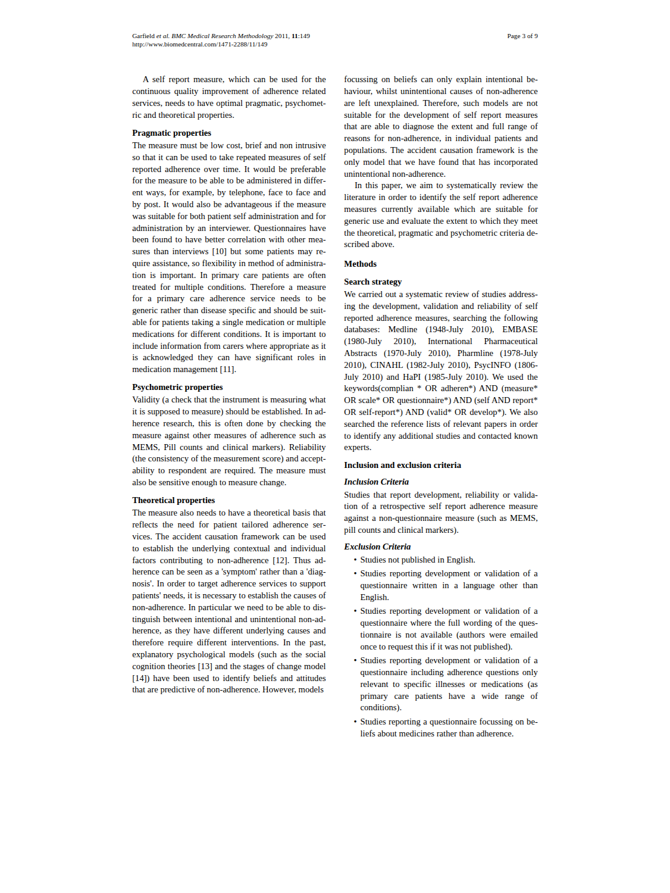Garfield et al. BMC Medical Research Methodology 2011, 11:149
http://www.biomedcentral.com/1471-2288/11/149
Page 3 of 9
A self report measure, which can be used for the continuous quality improvement of adherence related services, needs to have optimal pragmatic, psychometric and theoretical properties.
Pragmatic properties
The measure must be low cost, brief and non intrusive so that it can be used to take repeated measures of self reported adherence over time. It would be preferable for the measure to be able to be administered in different ways, for example, by telephone, face to face and by post. It would also be advantageous if the measure was suitable for both patient self administration and for administration by an interviewer. Questionnaires have been found to have better correlation with other measures than interviews [10] but some patients may require assistance, so flexibility in method of administration is important. In primary care patients are often treated for multiple conditions. Therefore a measure for a primary care adherence service needs to be generic rather than disease specific and should be suitable for patients taking a single medication or multiple medications for different conditions. It is important to include information from carers where appropriate as it is acknowledged they can have significant roles in medication management [11].
Psychometric properties
Validity (a check that the instrument is measuring what it is supposed to measure) should be established. In adherence research, this is often done by checking the measure against other measures of adherence such as MEMS, Pill counts and clinical markers). Reliability (the consistency of the measurement score) and acceptability to respondent are required. The measure must also be sensitive enough to measure change.
Theoretical properties
The measure also needs to have a theoretical basis that reflects the need for patient tailored adherence services. The accident causation framework can be used to establish the underlying contextual and individual factors contributing to non-adherence [12]. Thus adherence can be seen as a 'symptom' rather than a 'diagnosis'. In order to target adherence services to support patients' needs, it is necessary to establish the causes of non-adherence. In particular we need to be able to distinguish between intentional and unintentional non-adherence, as they have different underlying causes and therefore require different interventions. In the past, explanatory psychological models (such as the social cognition theories [13] and the stages of change model [14]) have been used to identify beliefs and attitudes that are predictive of non-adherence. However, models
focussing on beliefs can only explain intentional behaviour, whilst unintentional causes of non-adherence are left unexplained. Therefore, such models are not suitable for the development of self report measures that are able to diagnose the extent and full range of reasons for non-adherence, in individual patients and populations. The accident causation framework is the only model that we have found that has incorporated unintentional non-adherence.
In this paper, we aim to systematically review the literature in order to identify the self report adherence measures currently available which are suitable for generic use and evaluate the extent to which they meet the theoretical, pragmatic and psychometric criteria described above.
Methods
Search strategy
We carried out a systematic review of studies addressing the development, validation and reliability of self reported adherence measures, searching the following databases: Medline (1948-July 2010), EMBASE (1980-July 2010), International Pharmaceutical Abstracts (1970-July 2010), Pharmline (1978-July 2010), CINAHL (1982-July 2010), PsycINFO (1806-July 2010) and HaPI (1985-July 2010). We used the keywords(complian * OR adheren*) AND (measure* OR scale* OR questionnaire*) AND (self AND report* OR self-report*) AND (valid* OR develop*). We also searched the reference lists of relevant papers in order to identify any additional studies and contacted known experts.
Inclusion and exclusion criteria
Inclusion Criteria
Studies that report development, reliability or validation of a retrospective self report adherence measure against a non-questionnaire measure (such as MEMS, pill counts and clinical markers).
Exclusion Criteria
Studies not published in English.
Studies reporting development or validation of a questionnaire written in a language other than English.
Studies reporting development or validation of a questionnaire where the full wording of the questionnaire is not available (authors were emailed once to request this if it was not published).
Studies reporting development or validation of a questionnaire including adherence questions only relevant to specific illnesses or medications (as primary care patients have a wide range of conditions).
Studies reporting a questionnaire focussing on beliefs about medicines rather than adherence.